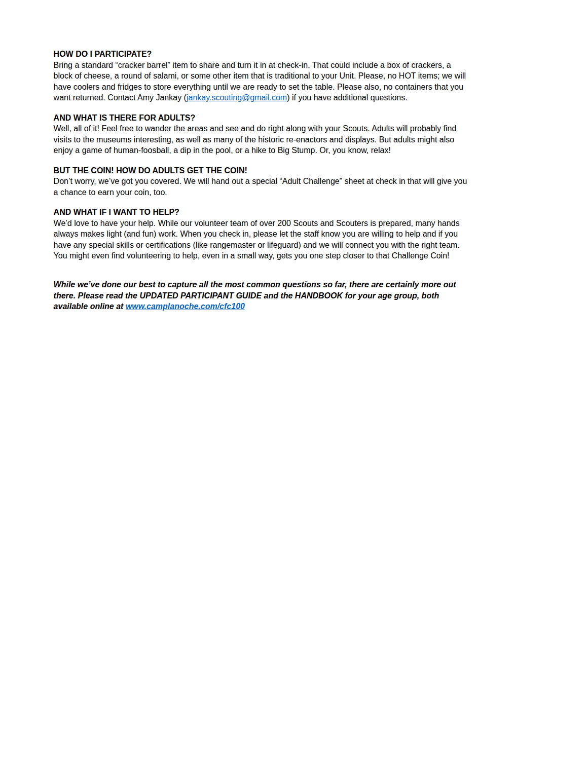How do I participate?
Bring a standard “cracker barrel” item to share and turn it in at check-in. That could include a box of crackers, a block of cheese, a round of salami, or some other item that is traditional to your Unit. Please, no HOT items; we will have coolers and fridges to store everything until we are ready to set the table. Please also, no containers that you want returned. Contact Amy Jankay (jankay.scouting@gmail.com) if you have additional questions.
And what is there for adults?
Well, all of it! Feel free to wander the areas and see and do right along with your Scouts. Adults will probably find visits to the museums interesting, as well as many of the historic re-enactors and displays. But adults might also enjoy a game of human-foosball, a dip in the pool, or a hike to Big Stump. Or, you know, relax!
But the coin! How do adults get the coin!
Don’t worry, we’ve got you covered. We will hand out a special “Adult Challenge” sheet at check in that will give you a chance to earn your coin, too.
And what if I want to help?
We’d love to have your help. While our volunteer team of over 200 Scouts and Scouters is prepared, many hands always makes light (and fun) work. When you check in, please let the staff know you are willing to help and if you have any special skills or certifications (like rangemaster or lifeguard) and we will connect you with the right team. You might even find volunteering to help, even in a small way, gets you one step closer to that Challenge Coin!
While we’ve done our best to capture all the most common questions so far, there are certainly more out there. Please read the UPDATED PARTICIPANT GUIDE and the HANDBOOK for your age group, both available online at www.camplanoche.com/cfc100